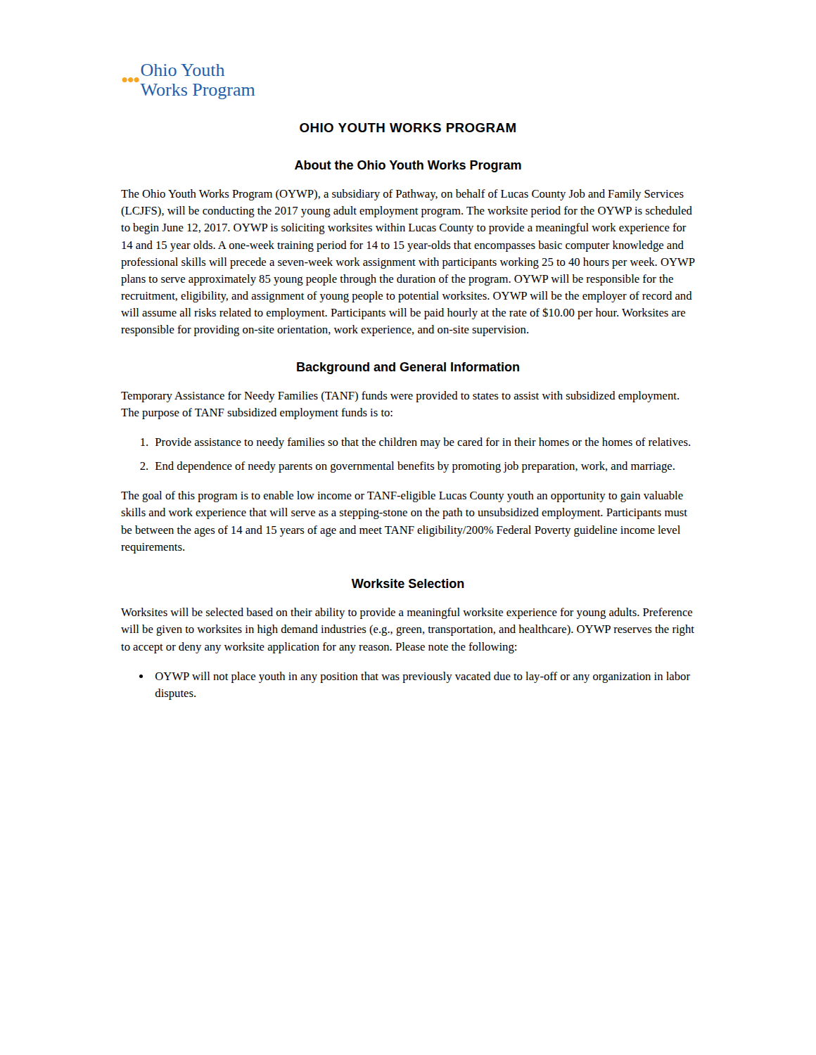•••Ohio Youth
Works Program
OHIO YOUTH WORKS PROGRAM
About the Ohio Youth Works Program
The Ohio Youth Works Program (OYWP), a subsidiary of Pathway, on behalf of Lucas County Job and Family Services (LCJFS), will be conducting the 2017 young adult employment program. The worksite period for the OYWP is scheduled to begin June 12, 2017. OYWP is soliciting worksites within Lucas County to provide a meaningful work experience for 14 and 15 year olds. A one-week training period for 14 to 15 year-olds that encompasses basic computer knowledge and professional skills will precede a seven-week work assignment with participants working 25 to 40 hours per week. OYWP plans to serve approximately 85 young people through the duration of the program. OYWP will be responsible for the recruitment, eligibility, and assignment of young people to potential worksites. OYWP will be the employer of record and will assume all risks related to employment. Participants will be paid hourly at the rate of $10.00 per hour. Worksites are responsible for providing on-site orientation, work experience, and on-site supervision.
Background and General Information
Temporary Assistance for Needy Families (TANF) funds were provided to states to assist with subsidized employment. The purpose of TANF subsidized employment funds is to:
Provide assistance to needy families so that the children may be cared for in their homes or the homes of relatives.
End dependence of needy parents on governmental benefits by promoting job preparation, work, and marriage.
The goal of this program is to enable low income or TANF-eligible Lucas County youth an opportunity to gain valuable skills and work experience that will serve as a stepping-stone on the path to unsubsidized employment. Participants must be between the ages of 14 and 15 years of age and meet TANF eligibility/200% Federal Poverty guideline income level requirements.
Worksite Selection
Worksites will be selected based on their ability to provide a meaningful worksite experience for young adults. Preference will be given to worksites in high demand industries (e.g., green, transportation, and healthcare). OYWP reserves the right to accept or deny any worksite application for any reason. Please note the following:
OYWP will not place youth in any position that was previously vacated due to lay-off or any organization in labor disputes.